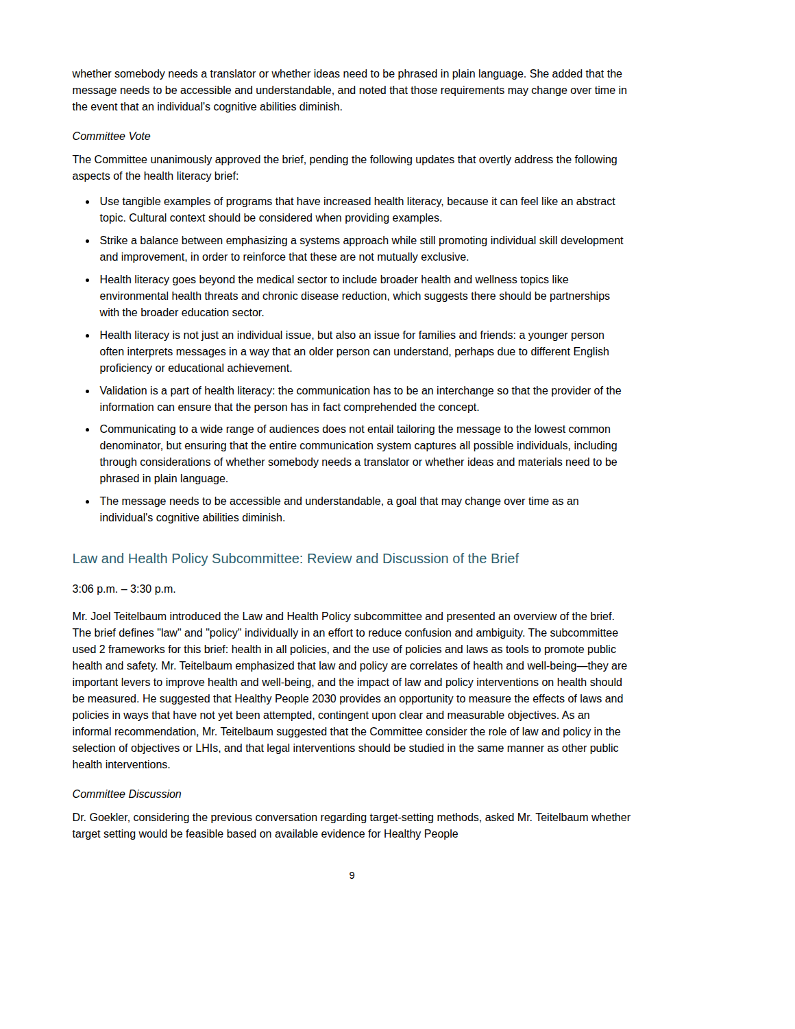whether somebody needs a translator or whether ideas need to be phrased in plain language. She added that the message needs to be accessible and understandable, and noted that those requirements may change over time in the event that an individual's cognitive abilities diminish.
Committee Vote
The Committee unanimously approved the brief, pending the following updates that overtly address the following aspects of the health literacy brief:
Use tangible examples of programs that have increased health literacy, because it can feel like an abstract topic. Cultural context should be considered when providing examples.
Strike a balance between emphasizing a systems approach while still promoting individual skill development and improvement, in order to reinforce that these are not mutually exclusive.
Health literacy goes beyond the medical sector to include broader health and wellness topics like environmental health threats and chronic disease reduction, which suggests there should be partnerships with the broader education sector.
Health literacy is not just an individual issue, but also an issue for families and friends: a younger person often interprets messages in a way that an older person can understand, perhaps due to different English proficiency or educational achievement.
Validation is a part of health literacy: the communication has to be an interchange so that the provider of the information can ensure that the person has in fact comprehended the concept.
Communicating to a wide range of audiences does not entail tailoring the message to the lowest common denominator, but ensuring that the entire communication system captures all possible individuals, including through considerations of whether somebody needs a translator or whether ideas and materials need to be phrased in plain language.
The message needs to be accessible and understandable, a goal that may change over time as an individual's cognitive abilities diminish.
Law and Health Policy Subcommittee: Review and Discussion of the Brief
3:06 p.m. – 3:30 p.m.
Mr. Joel Teitelbaum introduced the Law and Health Policy subcommittee and presented an overview of the brief. The brief defines "law" and "policy" individually in an effort to reduce confusion and ambiguity. The subcommittee used 2 frameworks for this brief: health in all policies, and the use of policies and laws as tools to promote public health and safety. Mr. Teitelbaum emphasized that law and policy are correlates of health and well-being—they are important levers to improve health and well-being, and the impact of law and policy interventions on health should be measured. He suggested that Healthy People 2030 provides an opportunity to measure the effects of laws and policies in ways that have not yet been attempted, contingent upon clear and measurable objectives. As an informal recommendation, Mr. Teitelbaum suggested that the Committee consider the role of law and policy in the selection of objectives or LHIs, and that legal interventions should be studied in the same manner as other public health interventions.
Committee Discussion
Dr. Goekler, considering the previous conversation regarding target-setting methods, asked Mr. Teitelbaum whether target setting would be feasible based on available evidence for Healthy People
9